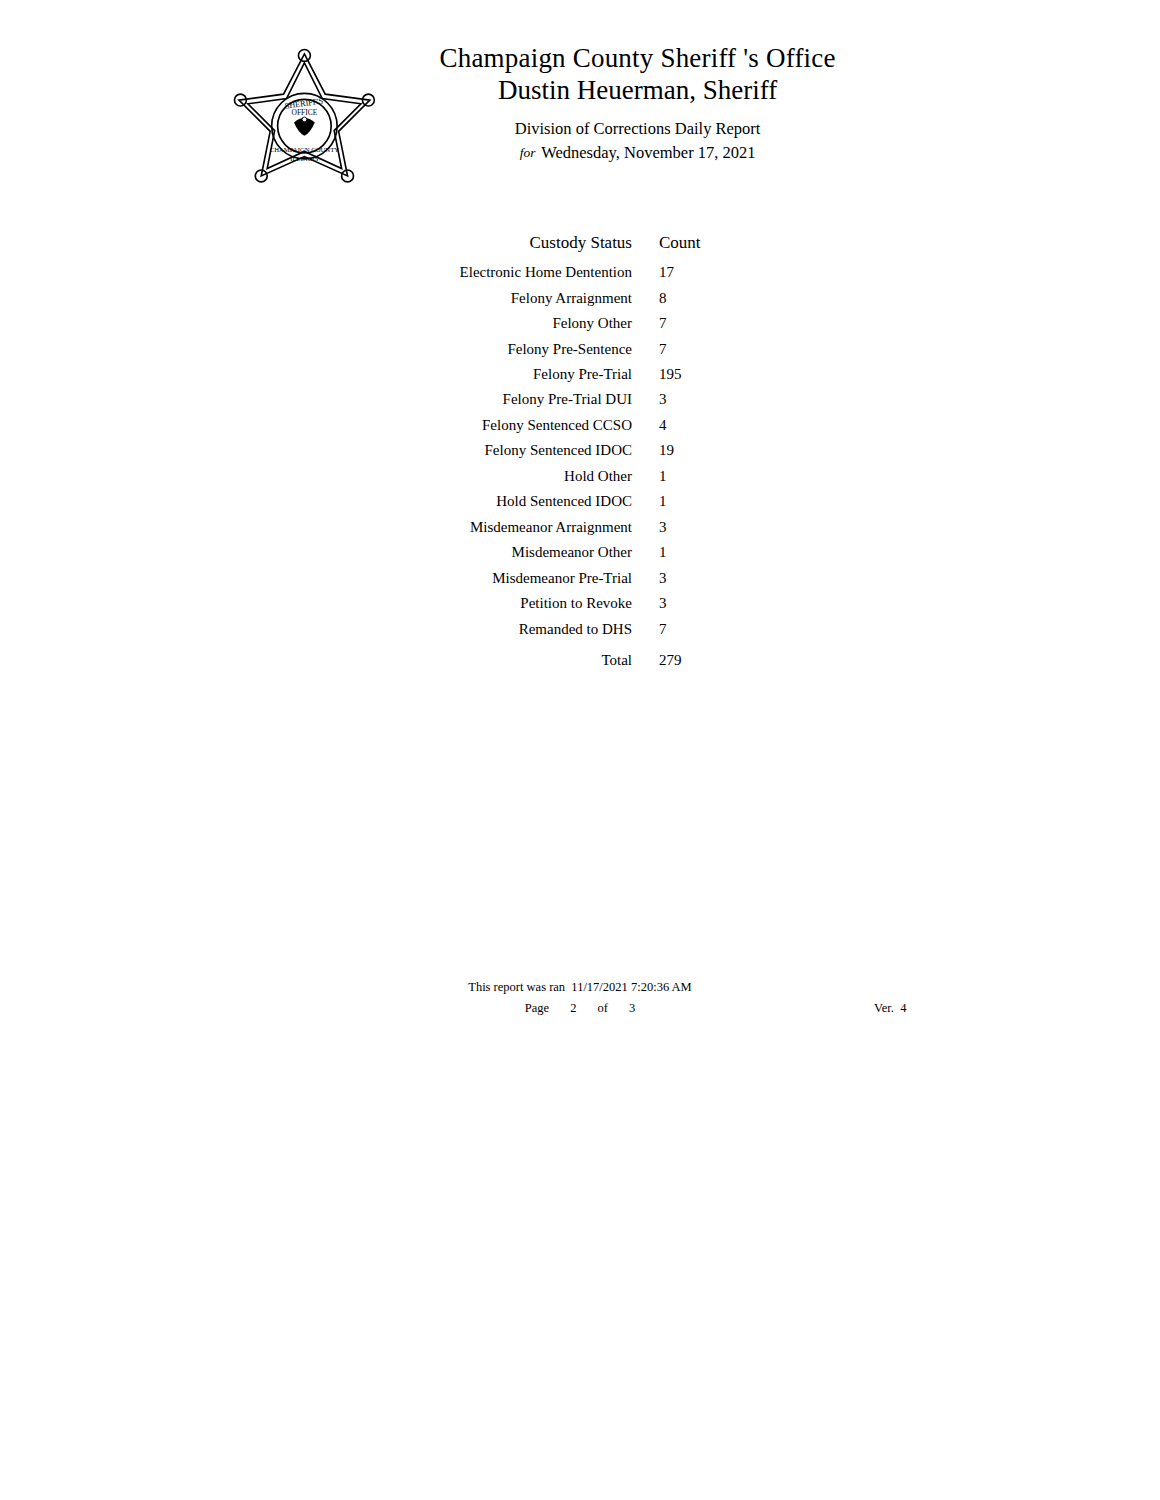SHERIFF'S OFFICE CHAMPAIGN COUNTY ILLINOIS
Champaign County Sheriff 's Office
Dustin Heuerman, Sheriff
Division of Corrections Daily Report
for Wednesday, November 17, 2021
| Custody Status | Count |
| --- | --- |
| Electronic Home Dentention | 17 |
| Felony Arraignment | 8 |
| Felony Other | 7 |
| Felony Pre-Sentence | 7 |
| Felony Pre-Trial | 195 |
| Felony Pre-Trial DUI | 3 |
| Felony Sentenced CCSO | 4 |
| Felony Sentenced IDOC | 19 |
| Hold Other | 1 |
| Hold Sentenced IDOC | 1 |
| Misdemeanor Arraignment | 3 |
| Misdemeanor Other | 1 |
| Misdemeanor Pre-Trial | 3 |
| Petition to Revoke | 3 |
| Remanded to DHS | 7 |
| Total | 279 |
This report was ran 11/17/2021 7:20:36 AM
Page 2 of 3
Ver. 4